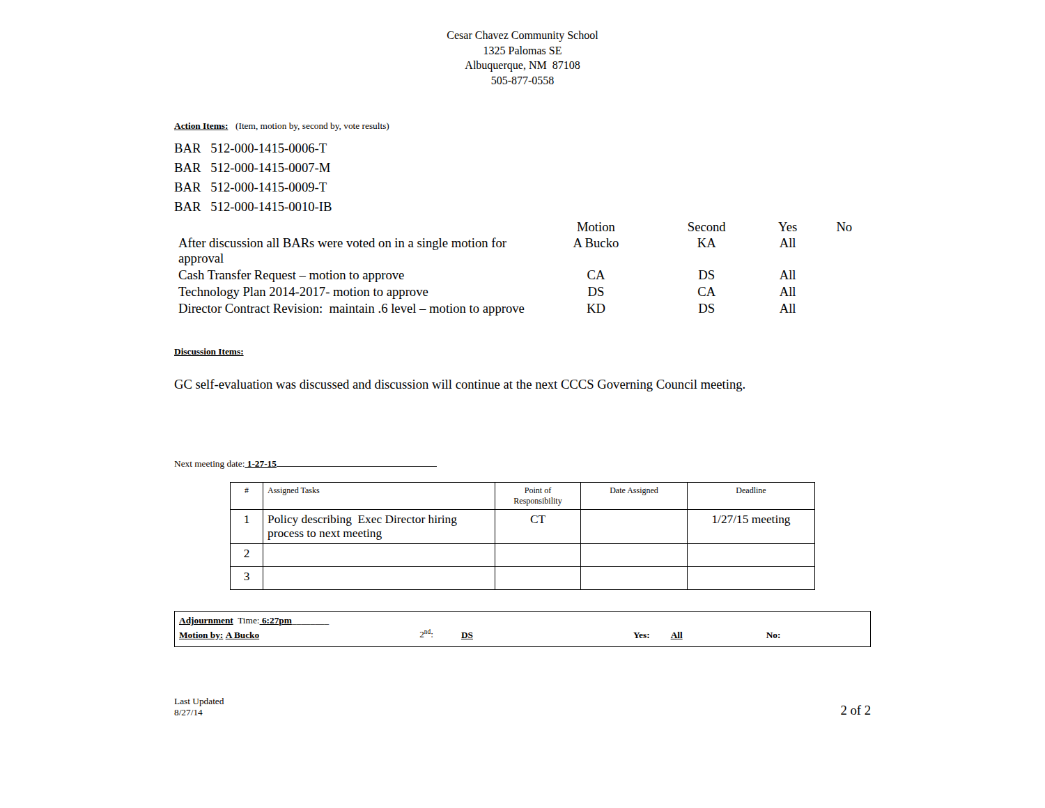Cesar Chavez Community School
1325 Palomas SE
Albuquerque, NM 87108
505-877-0558
Action Items: (Item, motion by, second by, vote results)
BAR 512-000-1415-0006-T
BAR 512-000-1415-0007-M
BAR 512-000-1415-0009-T
BAR 512-000-1415-0010-IB
| | Motion | Second | Yes | No |
| --- | --- | --- | --- | --- |
| After discussion all BARs were voted on in a single motion for approval | A Bucko | KA | All | |
| Cash Transfer Request – motion to approve | CA | DS | All | |
| Technology Plan 2014-2017- motion to approve | DS | CA | All | |
| Director Contract Revision: maintain .6 level – motion to approve | KD | DS | All | |
Discussion Items:
GC self-evaluation was discussed and discussion will continue at the next CCCS Governing Council meeting.
Next meeting date: 1-27-15
| # | Assigned Tasks | Point of Responsibility | Date Assigned | Deadline |
| --- | --- | --- | --- | --- |
| 1 | Policy describing Exec Director hiring process to next meeting | CT | | 1/27/15 meeting |
| 2 | | | | |
| 3 | | | | |
Adjournment Time: 6:27pm________
Motion by: A Bucko 2nd: DS Yes: All No:
Last Updated
8/27/14
2 of 2